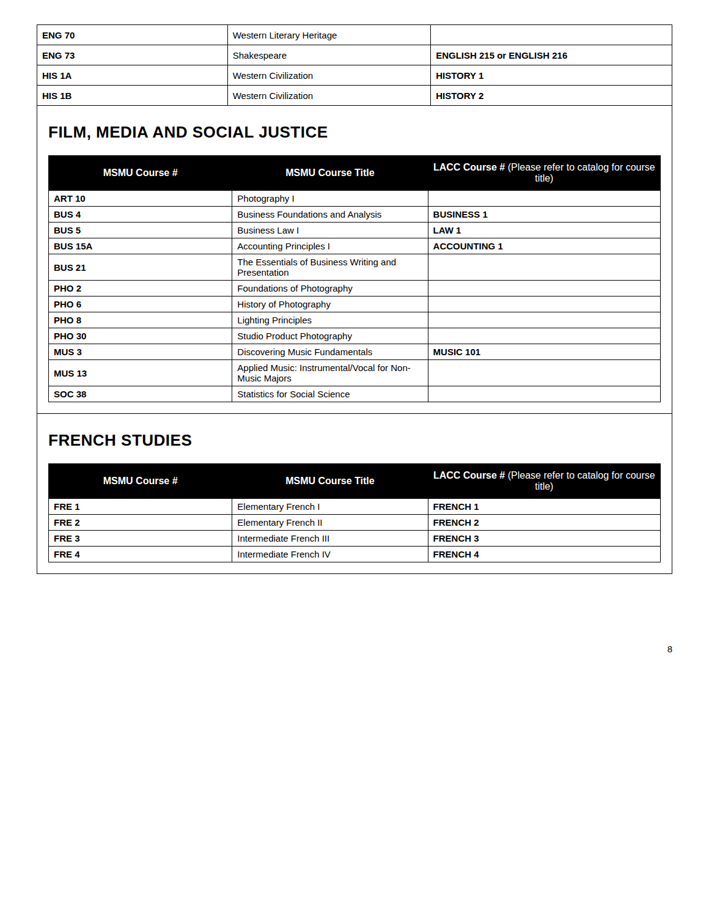| ENG 70 | Western Literary Heritage | |
| ENG 73 | Shakespeare | ENGLISH 215 or ENGLISH 216 |
| HIS 1A | Western Civilization | HISTORY 1 |
| HIS 1B | Western Civilization | HISTORY 2 |
| FILM, MEDIA AND SOCIAL JUSTICE / MSMU Course # / MSMU Course Title / LACC Course # (Please refer to catalog for course title) / / --- / --- / --- / / ART 10 / Photography I / / / BUS 4 / Business Foundations and Analysis / BUSINESS 1 / / BUS 5 / Business Law I / LAW 1 / / BUS 15A / Accounting Principles I / ACCOUNTING 1 / / BUS 21 / The Essentials of Business Writing and Presentation / / / PHO 2 / Foundations of Photography / / / PHO 6 / History of Photography / / / PHO 8 / Lighting Principles / / / PHO 30 / Studio Product Photography / / / MUS 3 / Discovering Music Fundamentals / MUSIC 101 / / MUS 13 / Applied Music: Instrumental/Vocal for Non-Music Majors / / / SOC 38 / Statistics for Social Science / / |
| FRENCH STUDIES / MSMU Course # / MSMU Course Title / LACC Course # (Please refer to catalog for course title) / / --- / --- / --- / / FRE 1 / Elementary French I / FRENCH 1 / / FRE 2 / Elementary French II / FRENCH 2 / / FRE 3 / Intermediate French III / FRENCH 3 / / FRE 4 / Intermediate French IV / FRENCH 4 / |
8